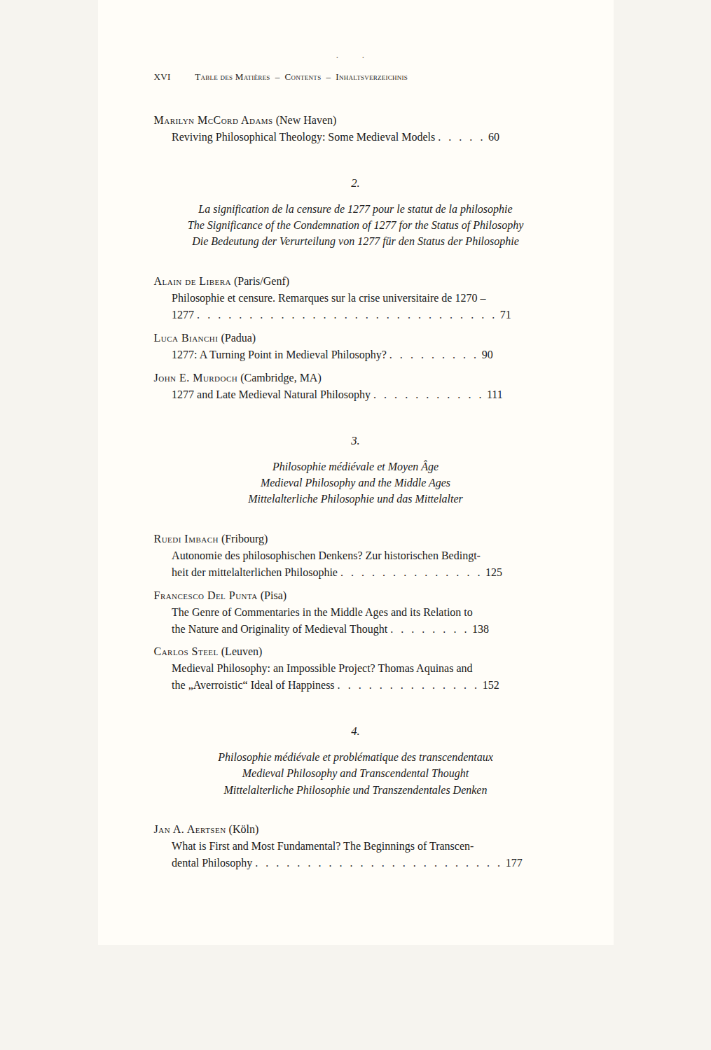. .
XVI Table des Matières – Contents – Inhaltsverzeichnis
Marilyn McCord Adams (New Haven) Reviving Philosophical Theology: Some Medieval Models . . . . . 60
2.
La signification de la censure de 1277 pour le statut de la philosophie The Significance of the Condemnation of 1277 for the Status of Philosophy Die Bedeutung der Verurteilung von 1277 für den Status der Philosophie
Alain de Libera (Paris/Genf) Philosophie et censure. Remarques sur la crise universitaire de 1270 – 1277 . . . . . . . . . . . . . . . . . . . . . . . . . . . . . 71
Luca Bianchi (Padua) 1277: A Turning Point in Medieval Philosophy? . . . . . . . . . 90
John E. Murdoch (Cambridge, MA) 1277 and Late Medieval Natural Philosophy . . . . . . . . . . . 111
3.
Philosophie médiévale et Moyen Âge Medieval Philosophy and the Middle Ages Mittelalterliche Philosophie und das Mittelalter
Ruedi Imbach (Fribourg) Autonomie des philosophischen Denkens? Zur historischen Bedingt- heit der mittelalterlichen Philosophie . . . . . . . . . . . . . . 125
Francesco Del Punta (Pisa) The Genre of Commentaries in the Middle Ages and its Relation to the Nature and Originality of Medieval Thought . . . . . . . . 138
Carlos Steel (Leuven) Medieval Philosophy: an Impossible Project? Thomas Aquinas and the „Averroistic“ Ideal of Happiness . . . . . . . . . . . . . . 152
4.
Philosophie médiévale et problématique des transcendentaux Medieval Philosophy and Transcendental Thought Mittelalterliche Philosophie und Transzendentales Denken
Jan A. Aertsen (Köln) What is First and Most Fundamental? The Beginnings of Transcen- dental Philosophy . . . . . . . . . . . . . . . . . . . . . . . . 177